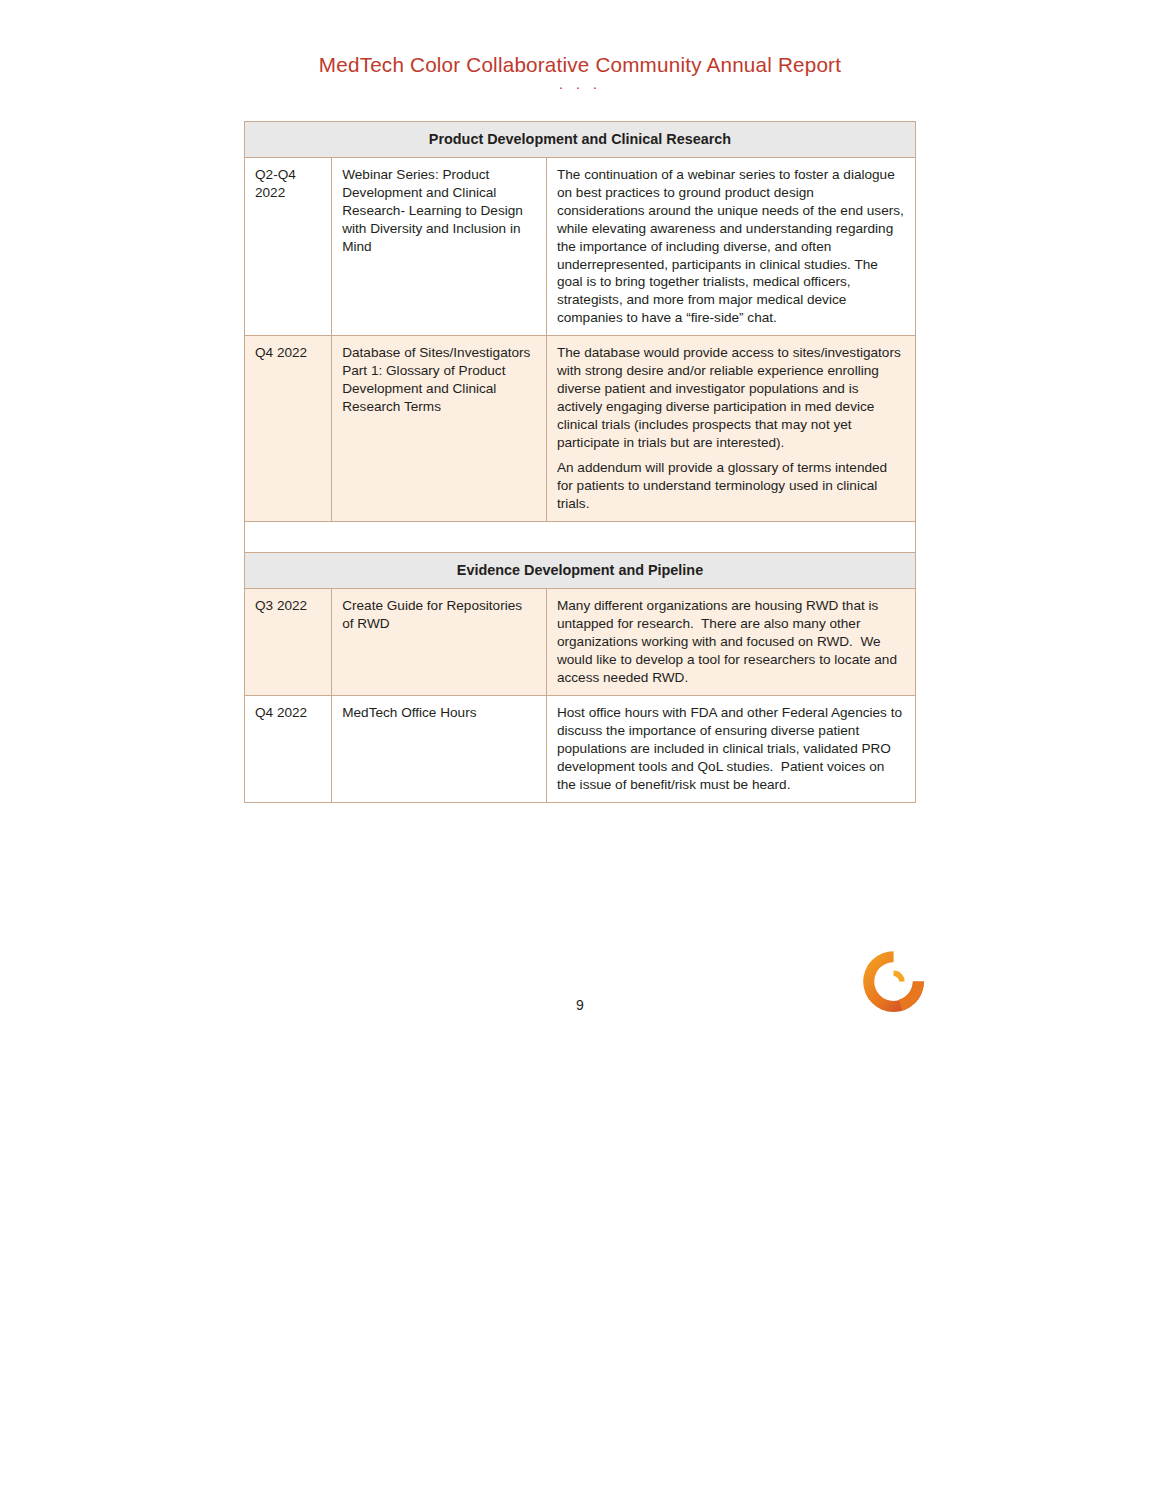MedTech Color Collaborative Community Annual Report
· · ·
| Product Development and Clinical Research |
| Q2-Q4 2022 | Webinar Series: Product Development and Clinical Research- Learning to Design with Diversity and Inclusion in Mind | The continuation of a webinar series to foster a dialogue on best practices to ground product design considerations around the unique needs of the end users, while elevating awareness and understanding regarding the importance of including diverse, and often underrepresented, participants in clinical studies. The goal is to bring together trialists, medical officers, strategists, and more from major medical device companies to have a “fire-side” chat. |
| Q4 2022 | Database of Sites/Investigators Part 1: Glossary of Product Development and Clinical Research Terms | The database would provide access to sites/investigators with strong desire and/or reliable experience enrolling diverse patient and investigator populations and is actively engaging diverse participation in med device clinical trials (includes prospects that may not yet participate in trials but are interested). An addendum will provide a glossary of terms intended for patients to understand terminology used in clinical trials. |
| Evidence Development and Pipeline |
| Q3 2022 | Create Guide for Repositories of RWD | Many different organizations are housing RWD that is untapped for research. There are also many other organizations working with and focused on RWD. We would like to develop a tool for researchers to locate and access needed RWD. |
| Q4 2022 | MedTech Office Hours | Host office hours with FDA and other Federal Agencies to discuss the importance of ensuring diverse patient populations are included in clinical trials, validated PRO development tools and QoL studies. Patient voices on the issue of benefit/risk must be heard. |
9